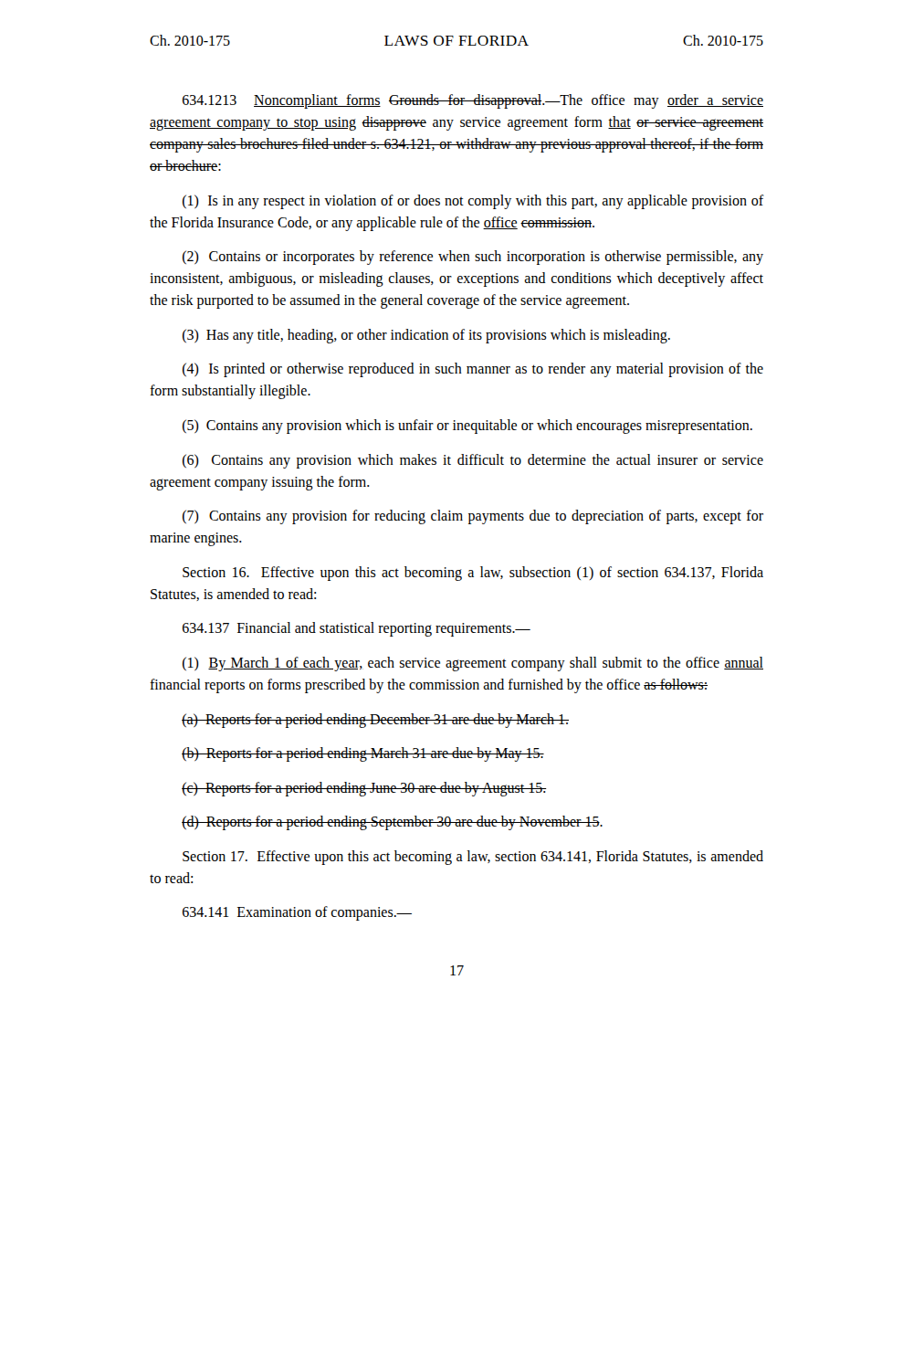Ch. 2010-175 LAWS OF FLORIDA Ch. 2010-175
634.1213 Noncompliant forms Grounds for disapproval.—The office may order a service agreement company to stop using disapprove any service agreement form that or service agreement company sales brochures filed under s. 634.121, or withdraw any previous approval thereof, if the form or brochure:
(1) Is in any respect in violation of or does not comply with this part, any applicable provision of the Florida Insurance Code, or any applicable rule of the office commission.
(2) Contains or incorporates by reference when such incorporation is otherwise permissible, any inconsistent, ambiguous, or misleading clauses, or exceptions and conditions which deceptively affect the risk purported to be assumed in the general coverage of the service agreement.
(3) Has any title, heading, or other indication of its provisions which is misleading.
(4) Is printed or otherwise reproduced in such manner as to render any material provision of the form substantially illegible.
(5) Contains any provision which is unfair or inequitable or which encourages misrepresentation.
(6) Contains any provision which makes it difficult to determine the actual insurer or service agreement company issuing the form.
(7) Contains any provision for reducing claim payments due to depreciation of parts, except for marine engines.
Section 16. Effective upon this act becoming a law, subsection (1) of section 634.137, Florida Statutes, is amended to read:
634.137 Financial and statistical reporting requirements.—
(1) By March 1 of each year, each service agreement company shall submit to the office annual financial reports on forms prescribed by the commission and furnished by the office as follows:
(a) Reports for a period ending December 31 are due by March 1.
(b) Reports for a period ending March 31 are due by May 15.
(c) Reports for a period ending June 30 are due by August 15.
(d) Reports for a period ending September 30 are due by November 15.
Section 17. Effective upon this act becoming a law, section 634.141, Florida Statutes, is amended to read:
634.141 Examination of companies.—
17